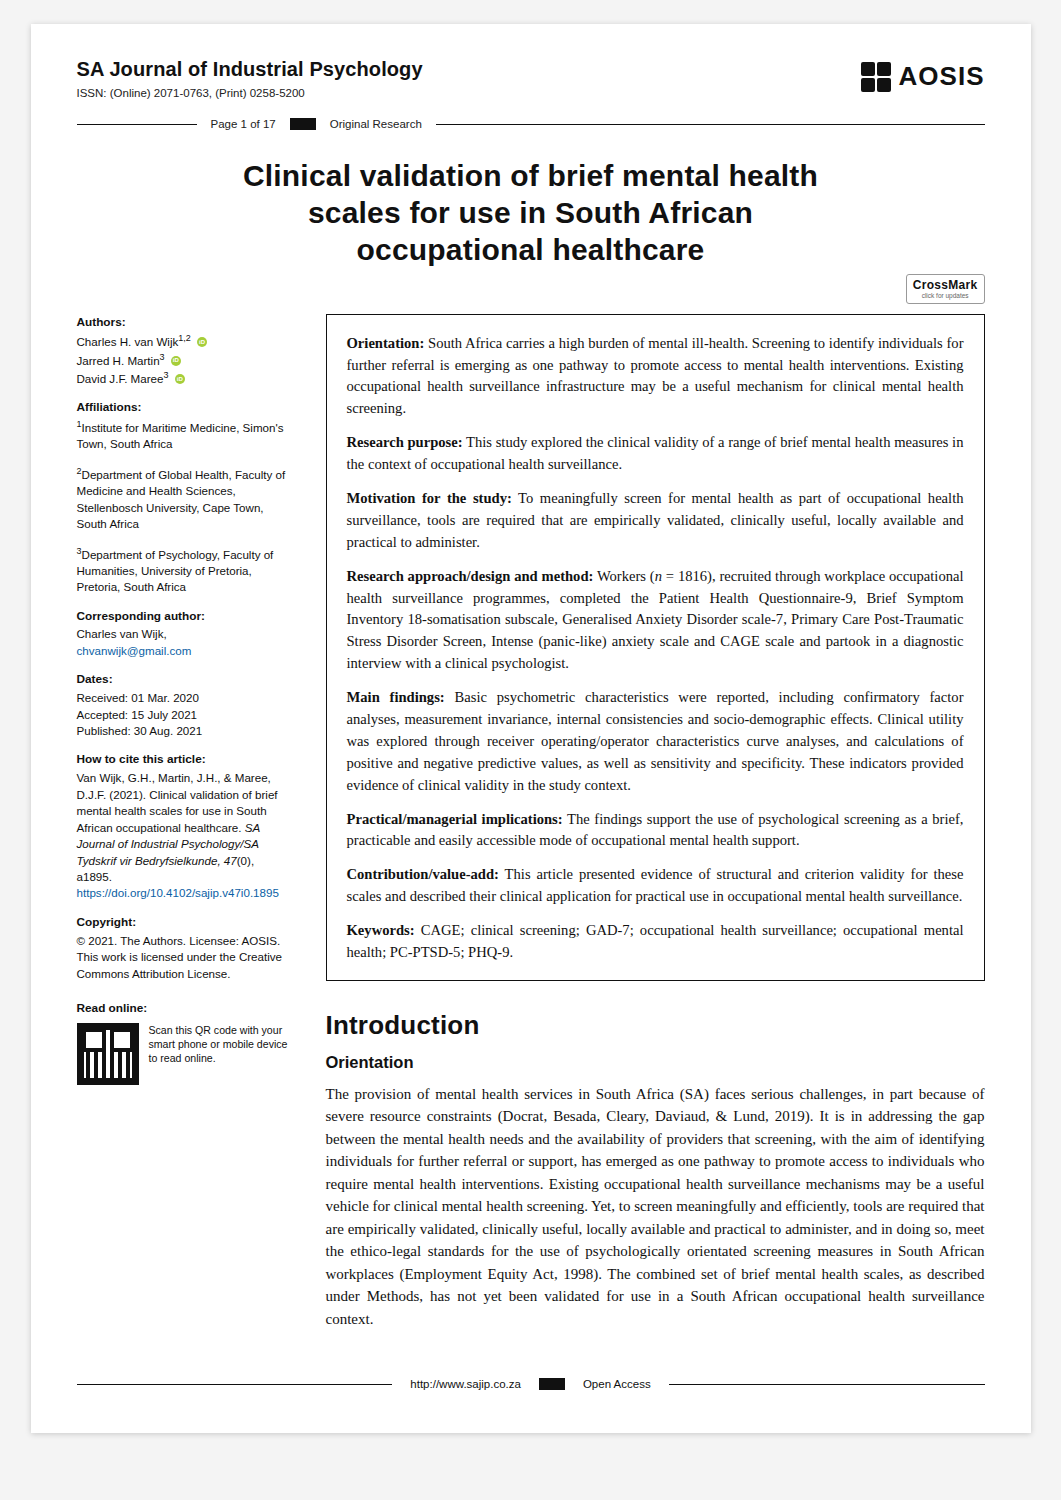SA Journal of Industrial Psychology
ISSN: (Online) 2071-0763, (Print) 0258-5200
AOSIS
Page 1 of 17 Original Research
Clinical validation of brief mental health
scales for use in South African
occupational healthcare
CrossMark click for updates
Authors:
Charles H. van Wijk1,2
Jarred H. Martin3
David J.F. Maree3
Affiliations:
1 Institute for Maritime Medicine, Simon's Town, South Africa
2 Department of Global Health, Faculty of Medicine and Health Sciences, Stellenbosch University, Cape Town, South Africa
3 Department of Psychology, Faculty of Humanities, University of Pretoria, Pretoria, South Africa
Corresponding author:
Charles van Wijk,
chvanwijk@gmail.com
Dates:
Received: 01 Mar. 2020
Accepted: 15 July 2021
Published: 30 Aug. 2021
How to cite this article:
Van Wijk, G.H., Martin, J.H., & Maree, D.J.F. (2021). Clinical validation of brief mental health scales for use in South African occupational healthcare. SA Journal of Industrial Psychology/SA Tydskrif vir Bedryfsielkunde, 47(0), a1895. https://doi.org/10.4102/sajip.v47i0.1895
Copyright:
© 2021. The Authors. Licensee: AOSIS. This work is licensed under the Creative Commons Attribution License.
Read online:
Scan this QR code with your smart phone or mobile device to read online.
Orientation: South Africa carries a high burden of mental ill-health. Screening to identify individuals for further referral is emerging as one pathway to promote access to mental health interventions. Existing occupational health surveillance infrastructure may be a useful mechanism for clinical mental health screening.
Research purpose: This study explored the clinical validity of a range of brief mental health measures in the context of occupational health surveillance.
Motivation for the study: To meaningfully screen for mental health as part of occupational health surveillance, tools are required that are empirically validated, clinically useful, locally available and practical to administer.
Research approach/design and method: Workers (n = 1816), recruited through workplace occupational health surveillance programmes, completed the Patient Health Questionnaire-9, Brief Symptom Inventory 18-somatisation subscale, Generalised Anxiety Disorder scale-7, Primary Care Post-Traumatic Stress Disorder Screen, Intense (panic-like) anxiety scale and CAGE scale and partook in a diagnostic interview with a clinical psychologist.
Main findings: Basic psychometric characteristics were reported, including confirmatory factor analyses, measurement invariance, internal consistencies and socio-demographic effects. Clinical utility was explored through receiver operating/operator characteristics curve analyses, and calculations of positive and negative predictive values, as well as sensitivity and specificity. These indicators provided evidence of clinical validity in the study context.
Practical/managerial implications: The findings support the use of psychological screening as a brief, practicable and easily accessible mode of occupational mental health support.
Contribution/value-add: This article presented evidence of structural and criterion validity for these scales and described their clinical application for practical use in occupational mental health surveillance.
Keywords: CAGE; clinical screening; GAD-7; occupational health surveillance; occupational mental health; PC-PTSD-5; PHQ-9.
Introduction
Orientation
The provision of mental health services in South Africa (SA) faces serious challenges, in part because of severe resource constraints (Docrat, Besada, Cleary, Daviaud, & Lund, 2019). It is in addressing the gap between the mental health needs and the availability of providers that screening, with the aim of identifying individuals for further referral or support, has emerged as one pathway to promote access to individuals who require mental health interventions. Existing occupational health surveillance mechanisms may be a useful vehicle for clinical mental health screening. Yet, to screen meaningfully and efficiently, tools are required that are empirically validated, clinically useful, locally available and practical to administer, and in doing so, meet the ethico-legal standards for the use of psychologically orientated screening measures in South African workplaces (Employment Equity Act, 1998). The combined set of brief mental health scales, as described under Methods, has not yet been validated for use in a South African occupational health surveillance context.
http://www.sajip.co.za Open Access